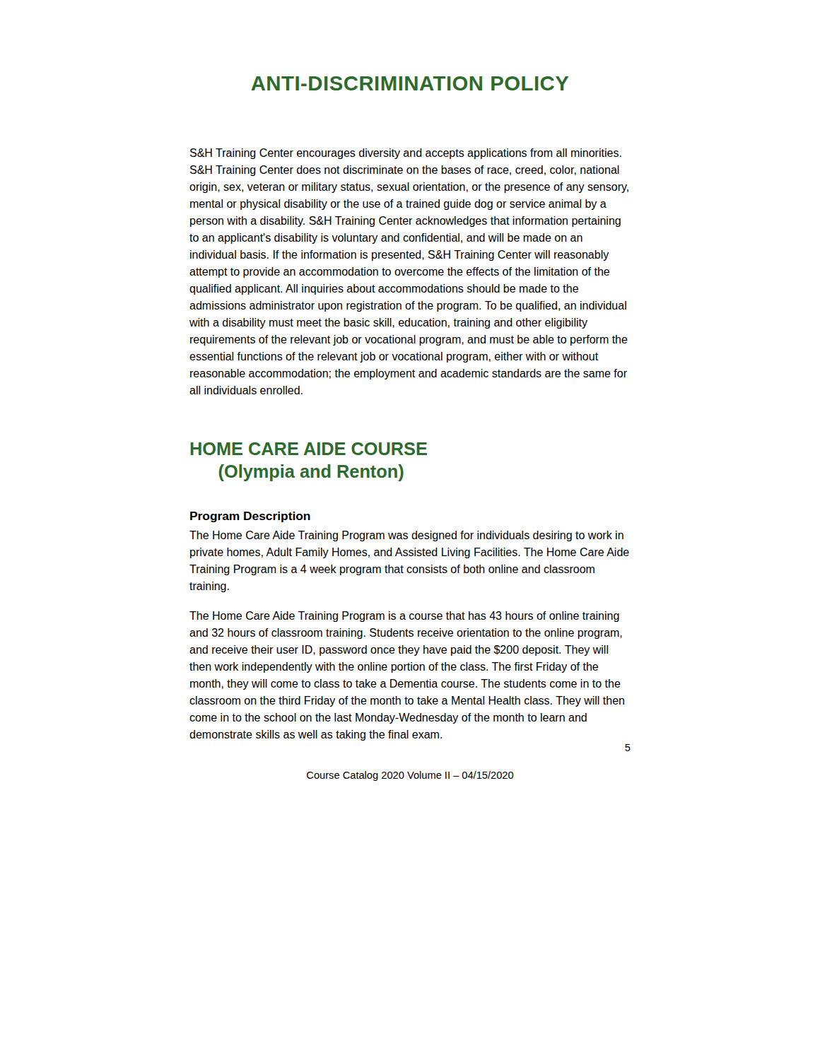ANTI-DISCRIMINATION POLICY
S&H Training Center encourages diversity and accepts applications from all minorities. S&H Training Center does not discriminate on the bases of race, creed, color, national origin, sex, veteran or military status, sexual orientation, or the presence of any sensory, mental or physical disability or the use of a trained guide dog or service animal by a person with a disability. S&H Training Center acknowledges that information pertaining to an applicant's disability is voluntary and confidential, and will be made on an individual basis. If the information is presented, S&H Training Center will reasonably attempt to provide an accommodation to overcome the effects of the limitation of the qualified applicant. All inquiries about accommodations should be made to the admissions administrator upon registration of the program. To be qualified, an individual with a disability must meet the basic skill, education, training and other eligibility requirements of the relevant job or vocational program, and must be able to perform the essential functions of the relevant job or vocational program, either with or without reasonable accommodation; the employment and academic standards are the same for all individuals enrolled.
HOME CARE AIDE COURSE(Olympia and Renton)
Program Description
The Home Care Aide Training Program was designed for individuals desiring to work in private homes, Adult Family Homes, and Assisted Living Facilities. The Home Care Aide Training Program is a 4 week program that consists of both online and classroom training.
The Home Care Aide Training Program is a course that has 43 hours of online training and 32 hours of classroom training. Students receive orientation to the online program, and receive their user ID, password once they have paid the $200 deposit. They will then work independently with the online portion of the class. The first Friday of the month, they will come to class to take a Dementia course. The students come in to the classroom on the third Friday of the month to take a Mental Health class. They will then come in to the school on the last Monday-Wednesday of the month to learn and demonstrate skills as well as taking the final exam.
5
Course Catalog 2020 Volume II – 04/15/2020